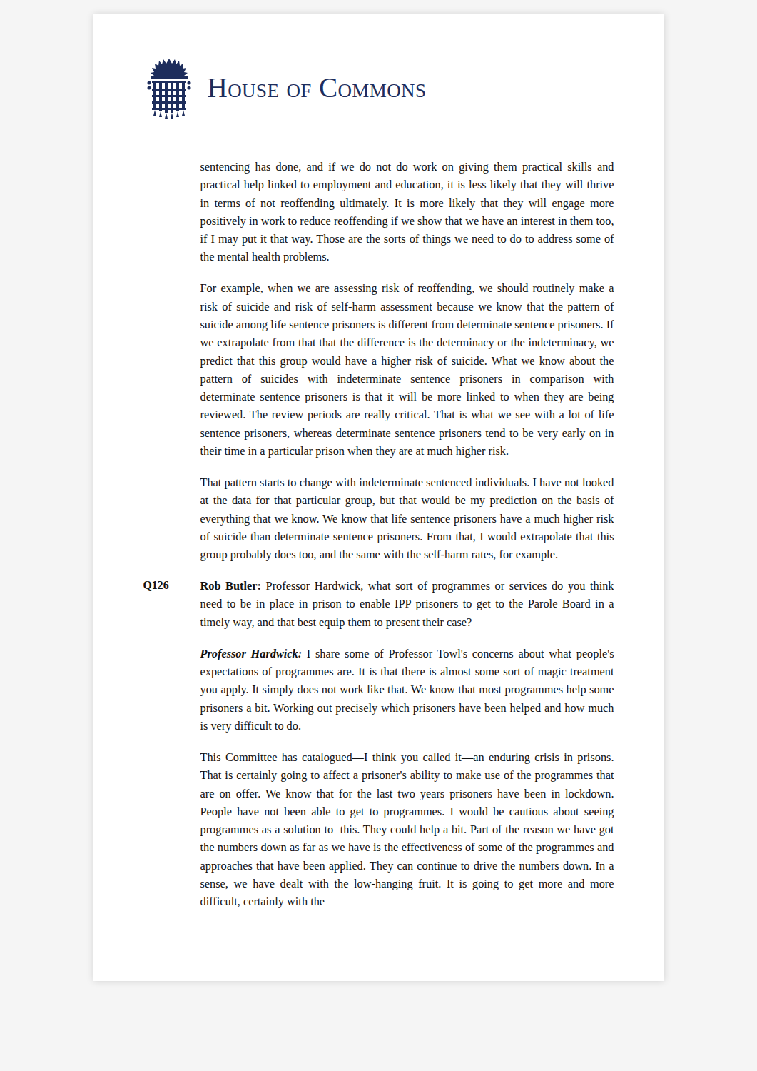House of Commons
sentencing has done, and if we do not do work on giving them practical skills and practical help linked to employment and education, it is less likely that they will thrive in terms of not reoffending ultimately. It is more likely that they will engage more positively in work to reduce reoffending if we show that we have an interest in them too, if I may put it that way. Those are the sorts of things we need to do to address some of the mental health problems.
For example, when we are assessing risk of reoffending, we should routinely make a risk of suicide and risk of self-harm assessment because we know that the pattern of suicide among life sentence prisoners is different from determinate sentence prisoners. If we extrapolate from that that the difference is the determinacy or the indeterminacy, we predict that this group would have a higher risk of suicide. What we know about the pattern of suicides with indeterminate sentence prisoners in comparison with determinate sentence prisoners is that it will be more linked to when they are being reviewed. The review periods are really critical. That is what we see with a lot of life sentence prisoners, whereas determinate sentence prisoners tend to be very early on in their time in a particular prison when they are at much higher risk.
That pattern starts to change with indeterminate sentenced individuals. I have not looked at the data for that particular group, but that would be my prediction on the basis of everything that we know. We know that life sentence prisoners have a much higher risk of suicide than determinate sentence prisoners. From that, I would extrapolate that this group probably does too, and the same with the self-harm rates, for example.
Q126
Rob Butler: Professor Hardwick, what sort of programmes or services do you think need to be in place in prison to enable IPP prisoners to get to the Parole Board in a timely way, and that best equip them to present their case?
Professor Hardwick: I share some of Professor Towl's concerns about what people's expectations of programmes are. It is that there is almost some sort of magic treatment you apply. It simply does not work like that. We know that most programmes help some prisoners a bit. Working out precisely which prisoners have been helped and how much is very difficult to do.
This Committee has catalogued—I think you called it—an enduring crisis in prisons. That is certainly going to affect a prisoner's ability to make use of the programmes that are on offer. We know that for the last two years prisoners have been in lockdown. People have not been able to get to programmes. I would be cautious about seeing programmes as a solution to this. They could help a bit. Part of the reason we have got the numbers down as far as we have is the effectiveness of some of the programmes and approaches that have been applied. They can continue to drive the numbers down. In a sense, we have dealt with the low-hanging fruit. It is going to get more and more difficult, certainly with the